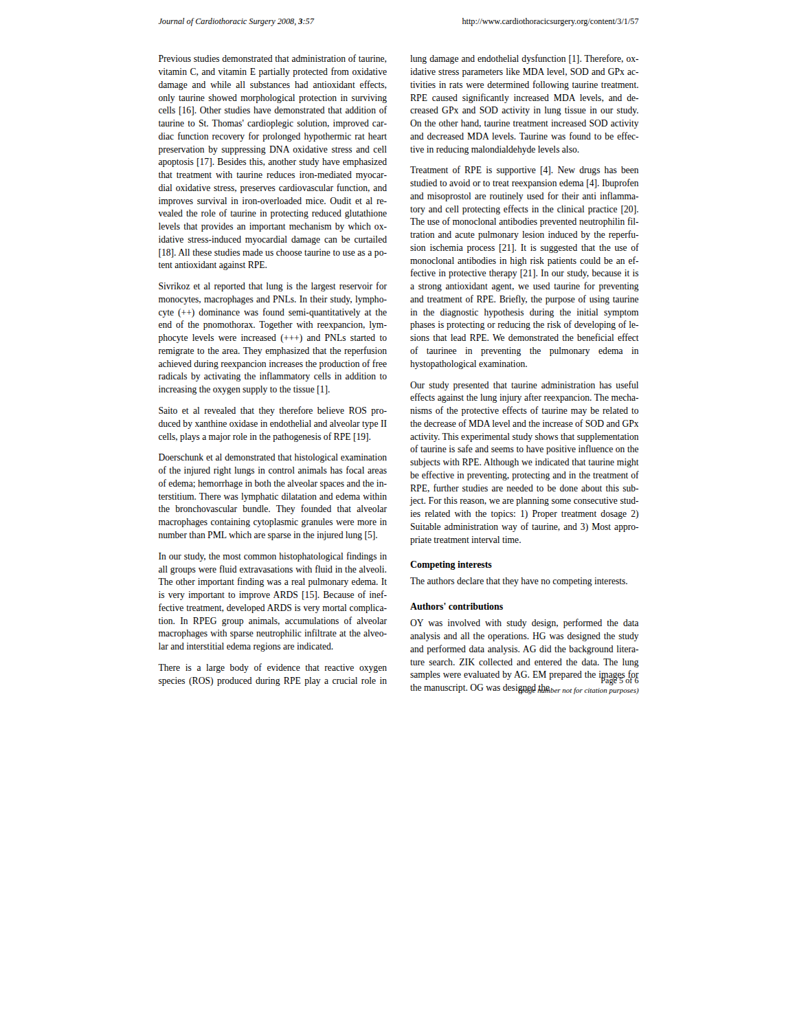Journal of Cardiothoracic Surgery 2008, 3:57
http://www.cardiothoracicsurgery.org/content/3/1/57
Previous studies demonstrated that administration of taurine, vitamin C, and vitamin E partially protected from oxidative damage and while all substances had antioxidant effects, only taurine showed morphological protection in surviving cells [16]. Other studies have demonstrated that addition of taurine to St. Thomas' cardioplegic solution, improved cardiac function recovery for prolonged hypothermic rat heart preservation by suppressing DNA oxidative stress and cell apoptosis [17]. Besides this, another study have emphasized that treatment with taurine reduces iron-mediated myocardial oxidative stress, preserves cardiovascular function, and improves survival in iron-overloaded mice. Oudit et al revealed the role of taurine in protecting reduced glutathione levels that provides an important mechanism by which oxidative stress-induced myocardial damage can be curtailed [18]. All these studies made us choose taurine to use as a potent antioxidant against RPE.
Sivrikoz et al reported that lung is the largest reservoir for monocytes, macrophages and PNLs. In their study, lymphocyte (++) dominance was found semi-quantitatively at the end of the pnomothorax. Together with reexpancion, lymphocyte levels were increased (+++) and PNLs started to remigrate to the area. They emphasized that the reperfusion achieved during reexpancion increases the production of free radicals by activating the inflammatory cells in addition to increasing the oxygen supply to the tissue [1].
Saito et al revealed that they therefore believe ROS produced by xanthine oxidase in endothelial and alveolar type II cells, plays a major role in the pathogenesis of RPE [19].
Doerschunk et al demonstrated that histological examination of the injured right lungs in control animals has focal areas of edema; hemorrhage in both the alveolar spaces and the interstitium. There was lymphatic dilatation and edema within the bronchovascular bundle. They founded that alveolar macrophages containing cytoplasmic granules were more in number than PML which are sparse in the injured lung [5].
In our study, the most common histophatological findings in all groups were fluid extravasations with fluid in the alveoli. The other important finding was a real pulmonary edema. It is very important to improve ARDS [15]. Because of ineffective treatment, developed ARDS is very mortal complication. In RPEG group animals, accumulations of alveolar macrophages with sparse neutrophilic infiltrate at the alveolar and interstitial edema regions are indicated.
There is a large body of evidence that reactive oxygen species (ROS) produced during RPE play a crucial role in lung damage and endothelial dysfunction [1]. Therefore, oxidative stress parameters like MDA level, SOD and GPx activities in rats were determined following taurine treatment. RPE caused significantly increased MDA levels, and decreased GPx and SOD activity in lung tissue in our study. On the other hand, taurine treatment increased SOD activity and decreased MDA levels. Taurine was found to be effective in reducing malondialdehyde levels also.
Treatment of RPE is supportive [4]. New drugs has been studied to avoid or to treat reexpansion edema [4]. Ibuprofen and misoprostol are routinely used for their anti inflammatory and cell protecting effects in the clinical practice [20]. The use of monoclonal antibodies prevented neutrophilin filtration and acute pulmonary lesion induced by the reperfusion ischemia process [21]. It is suggested that the use of monoclonal antibodies in high risk patients could be an effective in protective therapy [21]. In our study, because it is a strong antioxidant agent, we used taurine for preventing and treatment of RPE. Briefly, the purpose of using taurine in the diagnostic hypothesis during the initial symptom phases is protecting or reducing the risk of developing of lesions that lead RPE. We demonstrated the beneficial effect of taurinee in preventing the pulmonary edema in hystopathological examination.
Our study presented that taurine administration has useful effects against the lung injury after reexpancion. The mechanisms of the protective effects of taurine may be related to the decrease of MDA level and the increase of SOD and GPx activity. This experimental study shows that supplementation of taurine is safe and seems to have positive influence on the subjects with RPE. Although we indicated that taurine might be effective in preventing, protecting and in the treatment of RPE, further studies are needed to be done about this subject. For this reason, we are planning some consecutive studies related with the topics: 1) Proper treatment dosage 2) Suitable administration way of taurine, and 3) Most appropriate treatment interval time.
Competing interests
The authors declare that they have no competing interests.
Authors' contributions
OY was involved with study design, performed the data analysis and all the operations. HG was designed the study and performed data analysis. AG did the background literature search. ZIK collected and entered the data. The lung samples were evaluated by AG. EM prepared the images for the manuscript. OG was designed the
Page 5 of 6
(page number not for citation purposes)